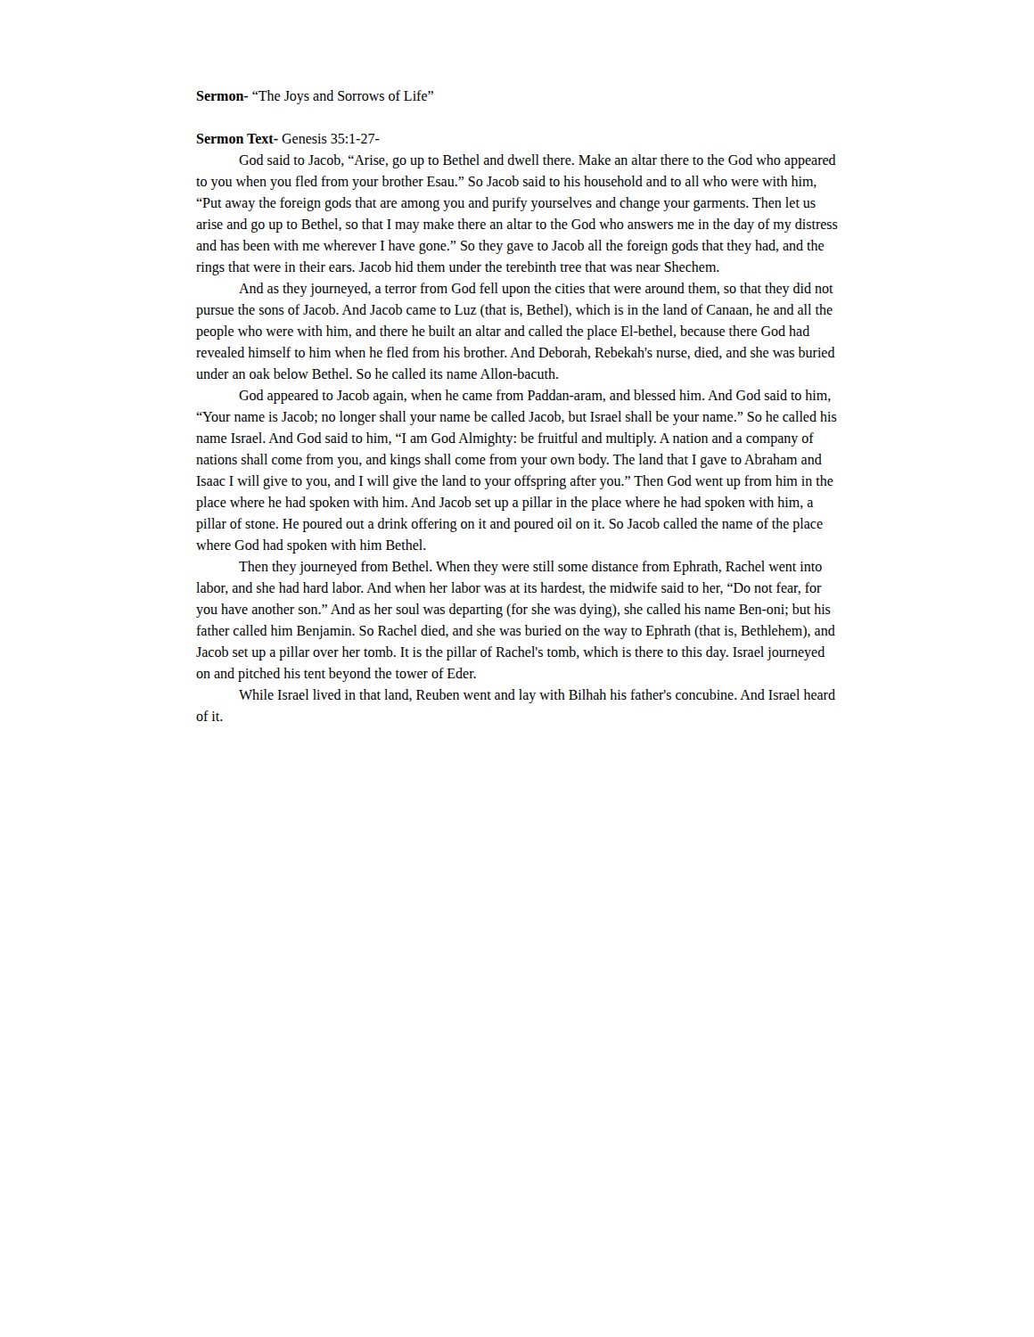Sermon-
“The Joys and Sorrows of Life”
Sermon Text-
Genesis 35:1-27-
God said to Jacob, “Arise, go up to Bethel and dwell there. Make an altar there to the God who appeared to you when you fled from your brother Esau.” So Jacob said to his household and to all who were with him, “Put away the foreign gods that are among you and purify yourselves and change your garments. Then let us arise and go up to Bethel, so that I may make there an altar to the God who answers me in the day of my distress and has been with me wherever I have gone.” So they gave to Jacob all the foreign gods that they had, and the rings that were in their ears. Jacob hid them under the terebinth tree that was near Shechem.
And as they journeyed, a terror from God fell upon the cities that were around them, so that they did not pursue the sons of Jacob. And Jacob came to Luz (that is, Bethel), which is in the land of Canaan, he and all the people who were with him, and there he built an altar and called the place El-bethel, because there God had revealed himself to him when he fled from his brother. And Deborah, Rebekah's nurse, died, and she was buried under an oak below Bethel. So he called its name Allon-bacuth.
God appeared to Jacob again, when he came from Paddan-aram, and blessed him. And God said to him, “Your name is Jacob; no longer shall your name be called Jacob, but Israel shall be your name.” So he called his name Israel. And God said to him, “I am God Almighty: be fruitful and multiply. A nation and a company of nations shall come from you, and kings shall come from your own body. The land that I gave to Abraham and Isaac I will give to you, and I will give the land to your offspring after you.” Then God went up from him in the place where he had spoken with him. And Jacob set up a pillar in the place where he had spoken with him, a pillar of stone. He poured out a drink offering on it and poured oil on it. So Jacob called the name of the place where God had spoken with him Bethel.
Then they journeyed from Bethel. When they were still some distance from Ephrath, Rachel went into labor, and she had hard labor. And when her labor was at its hardest, the midwife said to her, “Do not fear, for you have another son.” And as her soul was departing (for she was dying), she called his name Ben-oni; but his father called him Benjamin. So Rachel died, and she was buried on the way to Ephrath (that is, Bethlehem), and Jacob set up a pillar over her tomb. It is the pillar of Rachel's tomb, which is there to this day. Israel journeyed on and pitched his tent beyond the tower of Eder.
While Israel lived in that land, Reuben went and lay with Bilhah his father's concubine. And Israel heard of it.